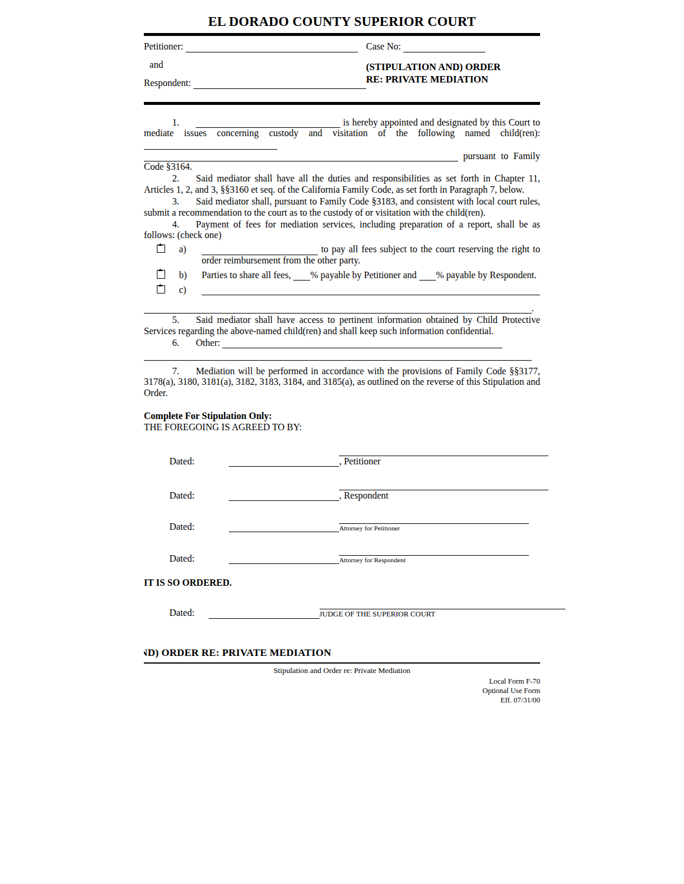EL DORADO COUNTY SUPERIOR COURT
| Petitioner: and Respondent: | Case No: (STIPULATION AND) ORDER RE: PRIVATE MEDIATION |
1. is hereby appointed and designated by this Court to mediate issues concerning custody and visitation of the following named child(ren):
pursuant to Family Code §3164.
2. Said mediator shall have all the duties and responsibilities as set forth in Chapter 11, Articles 1, 2, and 3, §§3160 et seq. of the California Family Code, as set forth in Paragraph 7, below.
3. Said mediator shall, pursuant to Family Code §3183, and consistent with local court rules, submit a recommendation to the court as to the custody of or visitation with the child(ren).
4. Payment of fees for mediation services, including preparation of a report, shall be as follows: (check one)
| | a) | to pay all fees subject to the court reserving the right to order reimbursement from the other party. |
| | b) | Parties to share all fees, % payable by Petitioner and % payable by Respondent. |
| | c) | |
.
5. Said mediator shall have access to pertinent information obtained by Child Protective Services regarding the above-named child(ren) and shall keep such information confidential.
6. Other:
7. Mediation will be performed in accordance with the provisions of Family Code §§3177, 3178(a), 3180, 3181(a), 3182, 3183, 3184, and 3185(a), as outlined on the reverse of this Stipulation and Order.
Complete For Stipulation Only:
THE FOREGOING IS AGREED TO BY:
| Dated: | | , Petitioner |
| Dated: | | , Respondent |
| Dated: | | Attorney for Petitioner |
| Dated: | | Attorney for Respondent |
IT IS SO ORDERED.
| Dated: | | JUDGE OF THE SUPERIOR COURT |
(STIPULATION AND) ORDER RE: PRIVATE MEDIATION
Stipulation and Order re: Private Mediation
Local Form F-70
Optional Use Form
Eff. 07/31/00